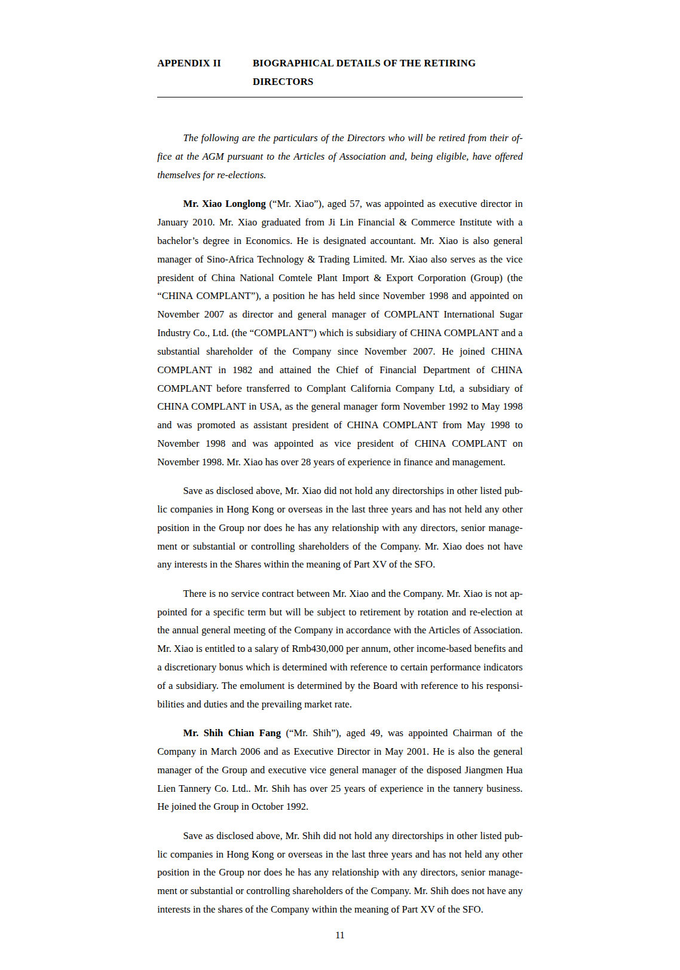APPENDIX II BIOGRAPHICAL DETAILS OF THE RETIRING DIRECTORS
The following are the particulars of the Directors who will be retired from their office at the AGM pursuant to the Articles of Association and, being eligible, have offered themselves for re-elections.
Mr. Xiao Longlong (“Mr. Xiao”), aged 57, was appointed as executive director in January 2010. Mr. Xiao graduated from Ji Lin Financial & Commerce Institute with a bachelor’s degree in Economics. He is designated accountant. Mr. Xiao is also general manager of Sino-Africa Technology & Trading Limited. Mr. Xiao also serves as the vice president of China National Comtele Plant Import & Export Corporation (Group) (the “CHINA COMPLANT”), a position he has held since November 1998 and appointed on November 2007 as director and general manager of COMPLANT International Sugar Industry Co., Ltd. (the “COMPLANT”) which is subsidiary of CHINA COMPLANT and a substantial shareholder of the Company since November 2007. He joined CHINA COMPLANT in 1982 and attained the Chief of Financial Department of CHINA COMPLANT before transferred to Complant California Company Ltd, a subsidiary of CHINA COMPLANT in USA, as the general manager form November 1992 to May 1998 and was promoted as assistant president of CHINA COMPLANT from May 1998 to November 1998 and was appointed as vice president of CHINA COMPLANT on November 1998. Mr. Xiao has over 28 years of experience in finance and management.
Save as disclosed above, Mr. Xiao did not hold any directorships in other listed public companies in Hong Kong or overseas in the last three years and has not held any other position in the Group nor does he has any relationship with any directors, senior management or substantial or controlling shareholders of the Company. Mr. Xiao does not have any interests in the Shares within the meaning of Part XV of the SFO.
There is no service contract between Mr. Xiao and the Company. Mr. Xiao is not appointed for a specific term but will be subject to retirement by rotation and re-election at the annual general meeting of the Company in accordance with the Articles of Association. Mr. Xiao is entitled to a salary of Rmb430,000 per annum, other income-based benefits and a discretionary bonus which is determined with reference to certain performance indicators of a subsidiary. The emolument is determined by the Board with reference to his responsibilities and duties and the prevailing market rate.
Mr. Shih Chian Fang (“Mr. Shih”), aged 49, was appointed Chairman of the Company in March 2006 and as Executive Director in May 2001. He is also the general manager of the Group and executive vice general manager of the disposed Jiangmen Hua Lien Tannery Co. Ltd.. Mr. Shih has over 25 years of experience in the tannery business. He joined the Group in October 1992.
Save as disclosed above, Mr. Shih did not hold any directorships in other listed public companies in Hong Kong or overseas in the last three years and has not held any other position in the Group nor does he has any relationship with any directors, senior management or substantial or controlling shareholders of the Company. Mr. Shih does not have any interests in the shares of the Company within the meaning of Part XV of the SFO.
11